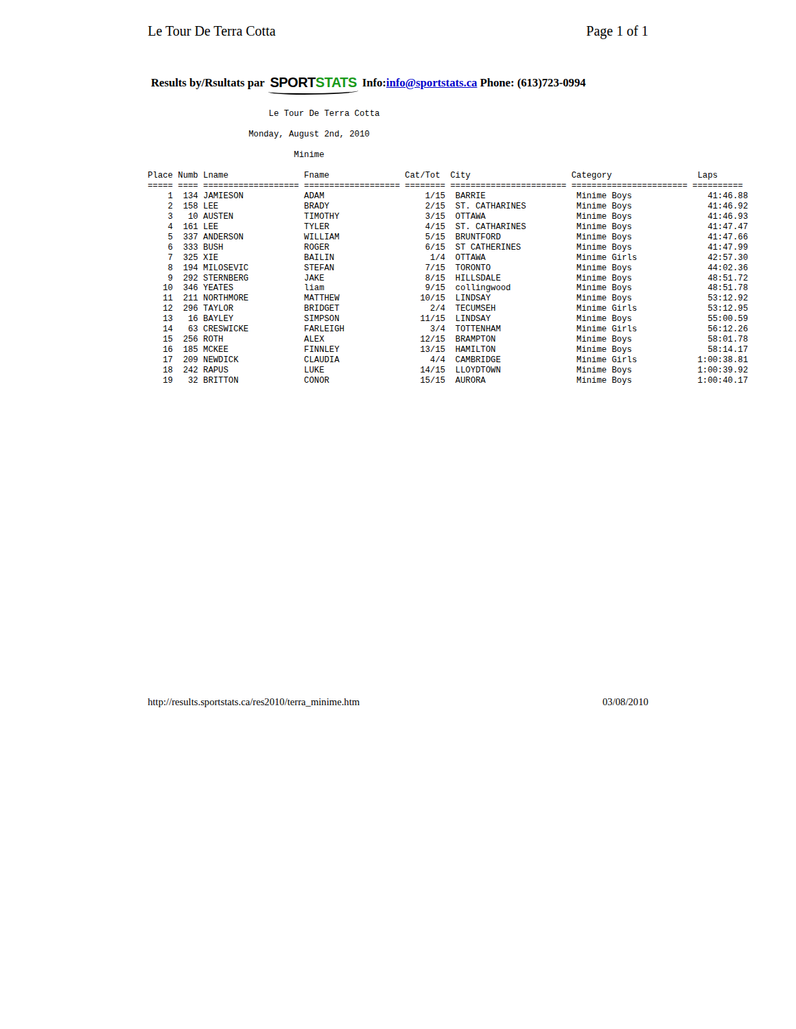Le Tour De Terra Cotta
Page 1 of 1
Results by/Rsultats par SPORT STATS Info:info@sportstats.ca Phone: (613)723-0994
                        Le Tour De Terra Cotta

                    Monday, August 2nd, 2010

                             Minime

Place Numb Lname               Fname               Cat/Tot  City                    Category                 Laps
===== ==== =================== =================== ======== ======================= ======================= ==========
    1  134 JAMIESON            ADAM                    1/15  BARRIE                  Minime Boys               41:46.88
    2  158 LEE                 BRADY                   2/15  ST. CATHARINES          Minime Boys               41:46.92
    3   10 AUSTEN              TIMOTHY                 3/15  OTTAWA                  Minime Boys               41:46.93
    4  161 LEE                 TYLER                   4/15  ST. CATHARINES          Minime Boys               41:47.47
    5  337 ANDERSON            WILLIAM                 5/15  BRUNTFORD               Minime Boys               41:47.66
    6  333 BUSH                ROGER                   6/15  ST CATHERINES           Minime Boys               41:47.99
    7  325 XIE                 BAILIN                   1/4  OTTAWA                  Minime Girls              42:57.30
    8  194 MILOSEVIC           STEFAN                  7/15  TORONTO                 Minime Boys               44:02.36
    9  292 STERNBERG           JAKE                    8/15  HILLSDALE               Minime Boys               48:51.72
   10  346 YEATES              liam                    9/15  collingwood             Minime Boys               48:51.78
   11  211 NORTHMORE           MATTHEW                10/15  LINDSAY                 Minime Boys               53:12.92
   12  296 TAYLOR              BRIDGET                  2/4  TECUMSEH                Minime Girls              53:12.95
   13   16 BAYLEY              SIMPSON                11/15  LINDSAY                 Minime Boys               55:00.59
   14   63 CRESWICKE           FARLEIGH                 3/4  TOTTENHAM               Minime Girls              56:12.26
   15  256 ROTH                ALEX                   12/15  BRAMPTON                Minime Boys               58:01.78
   16  185 MCKEE               FINNLEY                13/15  HAMILTON                Minime Boys               58:14.17
   17  209 NEWDICK             CLAUDIA                  4/4  CAMBRIDGE               Minime Girls            1:00:38.81
   18  242 RAPUS               LUKE                   14/15  LLOYDTOWN               Minime Boys             1:00:39.92
   19   32 BRITTON             CONOR                  15/15  AURORA                  Minime Boys             1:00:40.17
http://results.sportstats.ca/res2010/terra_minime.htm
03/08/2010